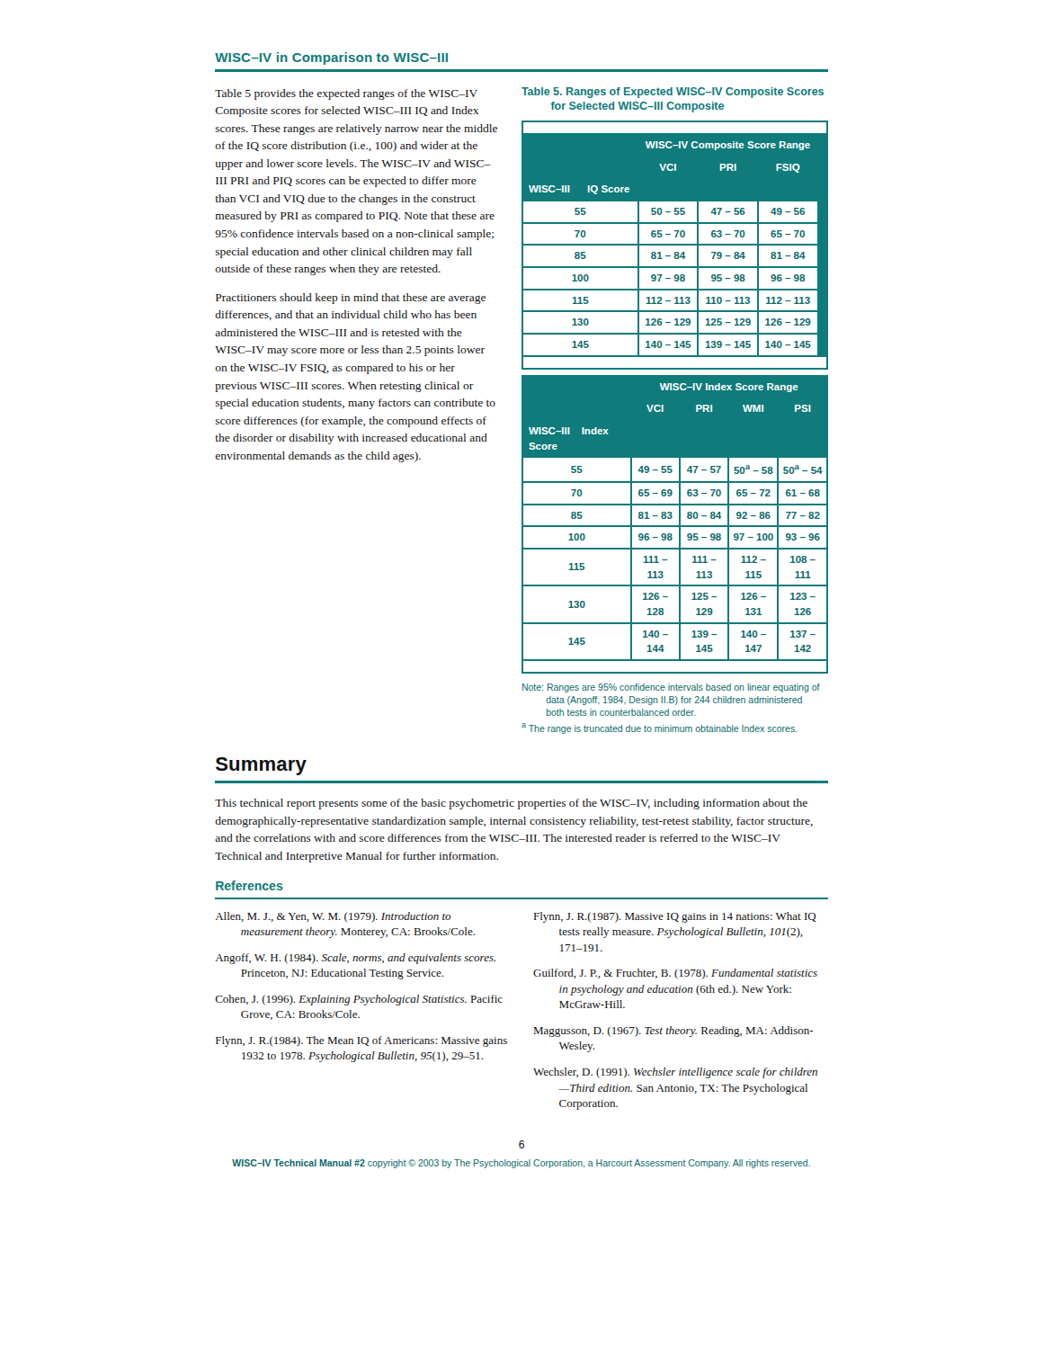WISC–IV in Comparison to WISC–III
Table 5 provides the expected ranges of the WISC–IV Composite scores for selected WISC–III IQ and Index scores. These ranges are relatively narrow near the middle of the IQ score distribution (i.e., 100) and wider at the upper and lower score levels. The WISC–IV and WISC–III PRI and PIQ scores can be expected to differ more than VCI and VIQ due to the changes in the construct measured by PRI as compared to PIQ. Note that these are 95% confidence intervals based on a non-clinical sample; special education and other clinical children may fall outside of these ranges when they are retested.
Practitioners should keep in mind that these are average differences, and that an individual child who has been administered the WISC–III and is retested with the WISC–IV may score more or less than 2.5 points lower on the WISC–IV FSIQ, as compared to his or her previous WISC–III scores. When retesting clinical or special education students, many factors can contribute to score differences (for example, the compound effects of the disorder or disability with increased educational and environmental demands as the child ages).
Table 5. Ranges of Expected WISC–IV Composite Scores for Selected WISC–III Composite
| | WISC–IV Composite Score Range | |
| --- | --- | --- |
| VCI | PRI | FSIQ | |
| WISC–III IQ Score | | | | |
| 55 | 50 – 55 | 47 – 56 | 49 – 56 | |
| 70 | 65 – 70 | 63 – 70 | 65 – 70 | |
| 85 | 81 – 84 | 79 – 84 | 81 – 84 | |
| 100 | 97 – 98 | 95 – 98 | 96 – 98 | |
| 115 | 112 – 113 | 110 – 113 | 112 – 113 | |
| 130 | 126 – 129 | 125 – 129 | 126 – 129 | |
| 145 | 140 – 145 | 139 – 145 | 140 – 145 | |
| | WISC–IV Index Score Range |
| --- | --- |
| VCI | PRI | WMI | PSI |
| WISC–III Index Score | | | | |
| 55 | 49 – 55 | 47 – 57 | 50 a – 58 | 50 a – 54 |
| 70 | 65 – 69 | 63 – 70 | 65 – 72 | 61 – 68 |
| 85 | 81 – 83 | 80 – 84 | 92 – 86 | 77 – 82 |
| 100 | 96 – 98 | 95 – 98 | 97 – 100 | 93 – 96 |
| 115 | 111 – 113 | 111 – 113 | 112 – 115 | 108 – 111 |
| 130 | 126 – 128 | 125 – 129 | 126 – 131 | 123 – 126 |
| 145 | 140 – 144 | 139 –145 | 140 – 147 | 137 – 142 |
Note: Ranges are 95% confidence intervals based on linear equating of data (Angoff, 1984, Design II.B) for 244 children administered both tests in counterbalanced order. a The range is truncated due to minimum obtainable Index scores.
Summary
This technical report presents some of the basic psychometric properties of the WISC–IV, including information about the demographically-representative standardization sample, internal consistency reliability, test-retest stability, factor structure, and the correlations with and score differences from the WISC–III. The interested reader is referred to the WISC–IV Technical and Interpretive Manual for further information.
References
Allen, M. J., & Yen, W. M. (1979). Introduction to measurement theory. Monterey, CA: Brooks/Cole.
Angoff, W. H. (1984). Scale, norms, and equivalents scores. Princeton, NJ: Educational Testing Service.
Cohen, J. (1996). Explaining Psychological Statistics. Pacific Grove, CA: Brooks/Cole.
Flynn, J. R.(1984). The Mean IQ of Americans: Massive gains 1932 to 1978. Psychological Bulletin, 95(1), 29–51.
Flynn, J. R.(1987). Massive IQ gains in 14 nations: What IQ tests really measure. Psychological Bulletin, 101(2), 171–191.
Guilford, J. P., & Fruchter, B. (1978). Fundamental statistics in psychology and education (6th ed.). New York: McGraw-Hill.
Maggusson, D. (1967). Test theory. Reading, MA: Addison-Wesley.
Wechsler, D. (1991). Wechsler intelligence scale for children—Third edition. San Antonio, TX: The Psychological Corporation.
6
WISC–IV Technical Manual #2 copyright © 2003 by The Psychological Corporation, a Harcourt Assessment Company. All rights reserved.